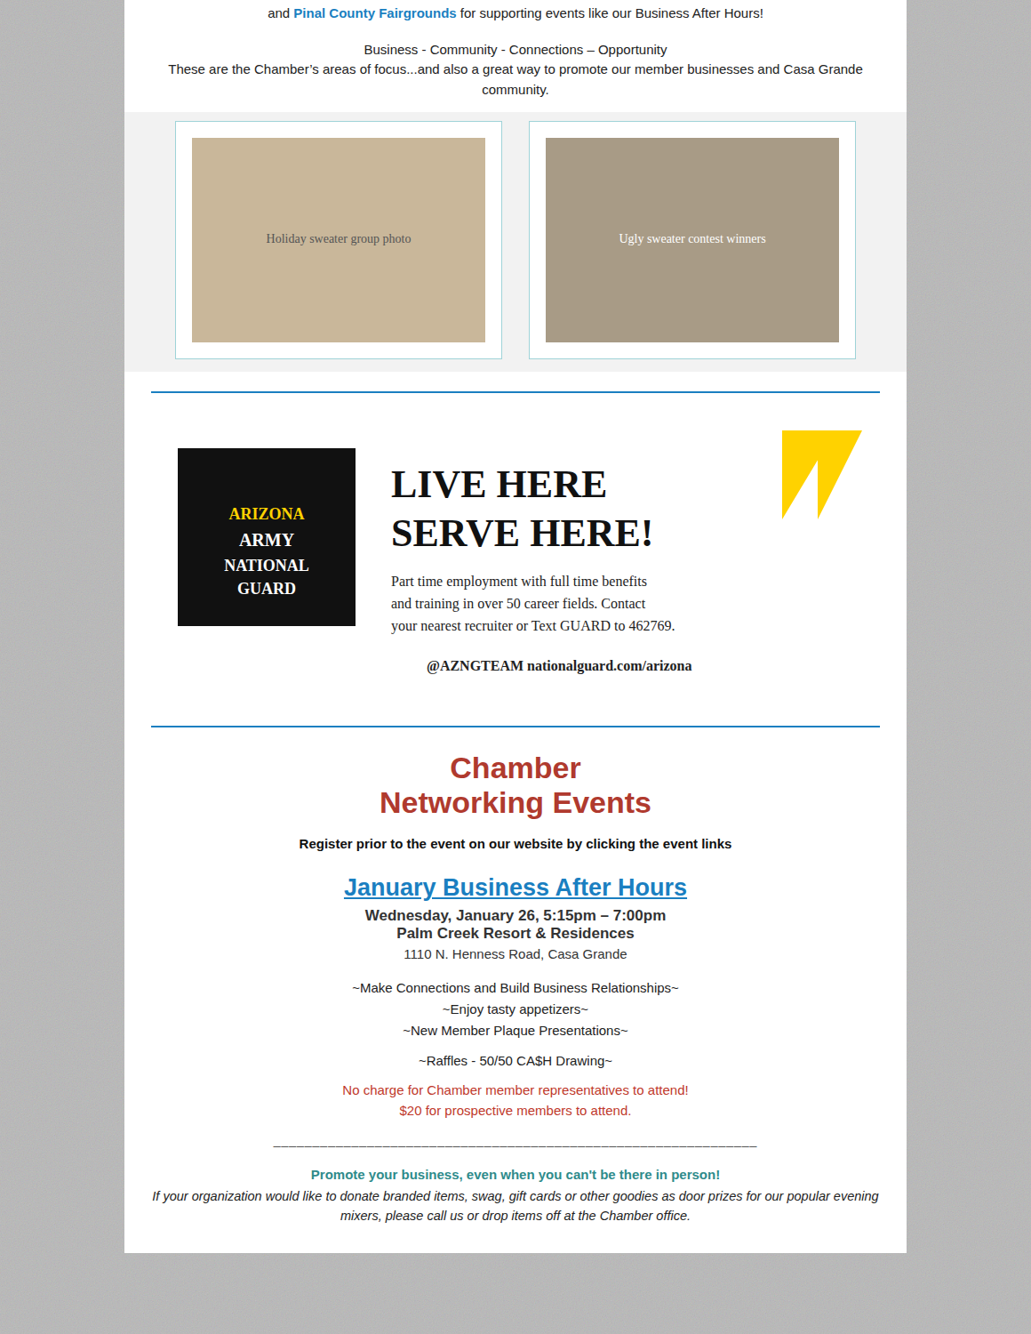and Pinal County Fairgrounds for supporting events like our Business After Hours!
Business - Community - Connections – Opportunity
These are the Chamber’s areas of focus...and also a great way to promote our member businesses and Casa Grande community.
Chamber
Networking Events
Register prior to the event on our website by clicking the event links
January Business After Hours
Wednesday, January 26, 5:15pm – 7:00pm
Palm Creek Resort & Residences
1110 N. Henness Road, Casa Grande
~Make Connections and Build Business Relationships~
~Enjoy tasty appetizers~
~New Member Plaque Presentations~ ~Raffles - 50/50 CA$H Drawing~
No charge for Chamber member representatives to attend!
$20 for prospective members to attend.
______________________________________________________________
Promote your business, even when you can't be there in person!
If your organization would like to donate branded items, swag, gift cards or other goodies as door prizes for our popular evening mixers, please call us or drop items off at the Chamber office.